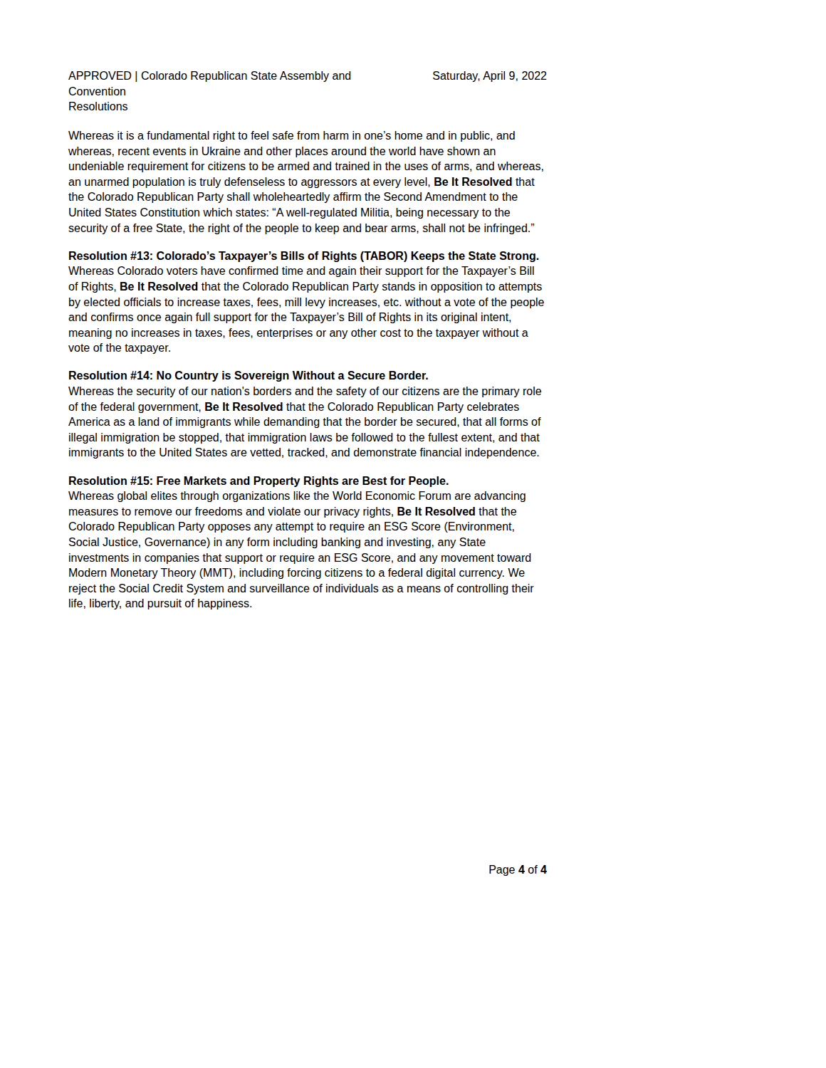APPROVED | Colorado Republican State Assembly and Convention
Saturday, April 9, 2022
Resolutions
Whereas it is a fundamental right to feel safe from harm in one’s home and in public, and whereas, recent events in Ukraine and other places around the world have shown an undeniable requirement for citizens to be armed and trained in the uses of arms, and whereas, an unarmed population is truly defenseless to aggressors at every level, Be It Resolved that the Colorado Republican Party shall wholeheartedly affirm the Second Amendment to the United States Constitution which states: “A well-regulated Militia, being necessary to the security of a free State, the right of the people to keep and bear arms, shall not be infringed.”
Resolution #13: Colorado’s Taxpayer’s Bills of Rights (TABOR) Keeps the State Strong.
Whereas Colorado voters have confirmed time and again their support for the Taxpayer’s Bill of Rights, Be It Resolved that the Colorado Republican Party stands in opposition to attempts by elected officials to increase taxes, fees, mill levy increases, etc. without a vote of the people and confirms once again full support for the Taxpayer’s Bill of Rights in its original intent, meaning no increases in taxes, fees, enterprises or any other cost to the taxpayer without a vote of the taxpayer.
Resolution #14: No Country is Sovereign Without a Secure Border.
Whereas the security of our nation's borders and the safety of our citizens are the primary role of the federal government, Be It Resolved that the Colorado Republican Party celebrates America as a land of immigrants while demanding that the border be secured, that all forms of illegal immigration be stopped, that immigration laws be followed to the fullest extent, and that immigrants to the United States are vetted, tracked, and demonstrate financial independence.
Resolution #15: Free Markets and Property Rights are Best for People.
Whereas global elites through organizations like the World Economic Forum are advancing measures to remove our freedoms and violate our privacy rights, Be It Resolved that the Colorado Republican Party opposes any attempt to require an ESG Score (Environment, Social Justice, Governance) in any form including banking and investing, any State investments in companies that support or require an ESG Score, and any movement toward Modern Monetary Theory (MMT), including forcing citizens to a federal digital currency. We reject the Social Credit System and surveillance of individuals as a means of controlling their life, liberty, and pursuit of happiness.
Page 4 of 4